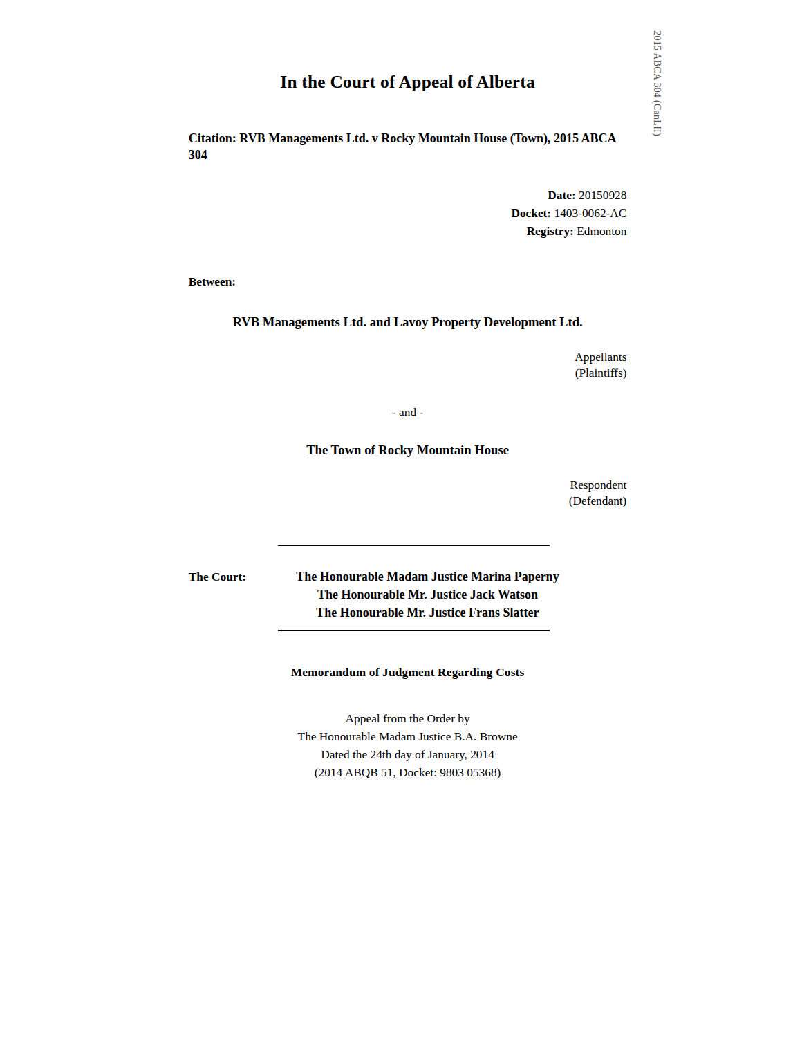2015 ABCA 304 (CanLII)
In the Court of Appeal of Alberta
Citation: RVB Managements Ltd. v Rocky Mountain House (Town), 2015 ABCA 304
Date: 20150928
Docket: 1403-0062-AC
Registry: Edmonton
Between:
RVB Managements Ltd. and Lavoy Property Development Ltd.
Appellants(Plaintiffs)
- and -
The Town of Rocky Mountain House
Respondent(Defendant)
The Court:
The Honourable Madam Justice Marina Paperny
The Honourable Mr. Justice Jack Watson
The Honourable Mr. Justice Frans Slatter
Memorandum of Judgment Regarding Costs
Appeal from the Order by
The Honourable Madam Justice B.A. Browne
Dated the 24th day of January, 2014
(2014 ABQB 51, Docket: 9803 05368)